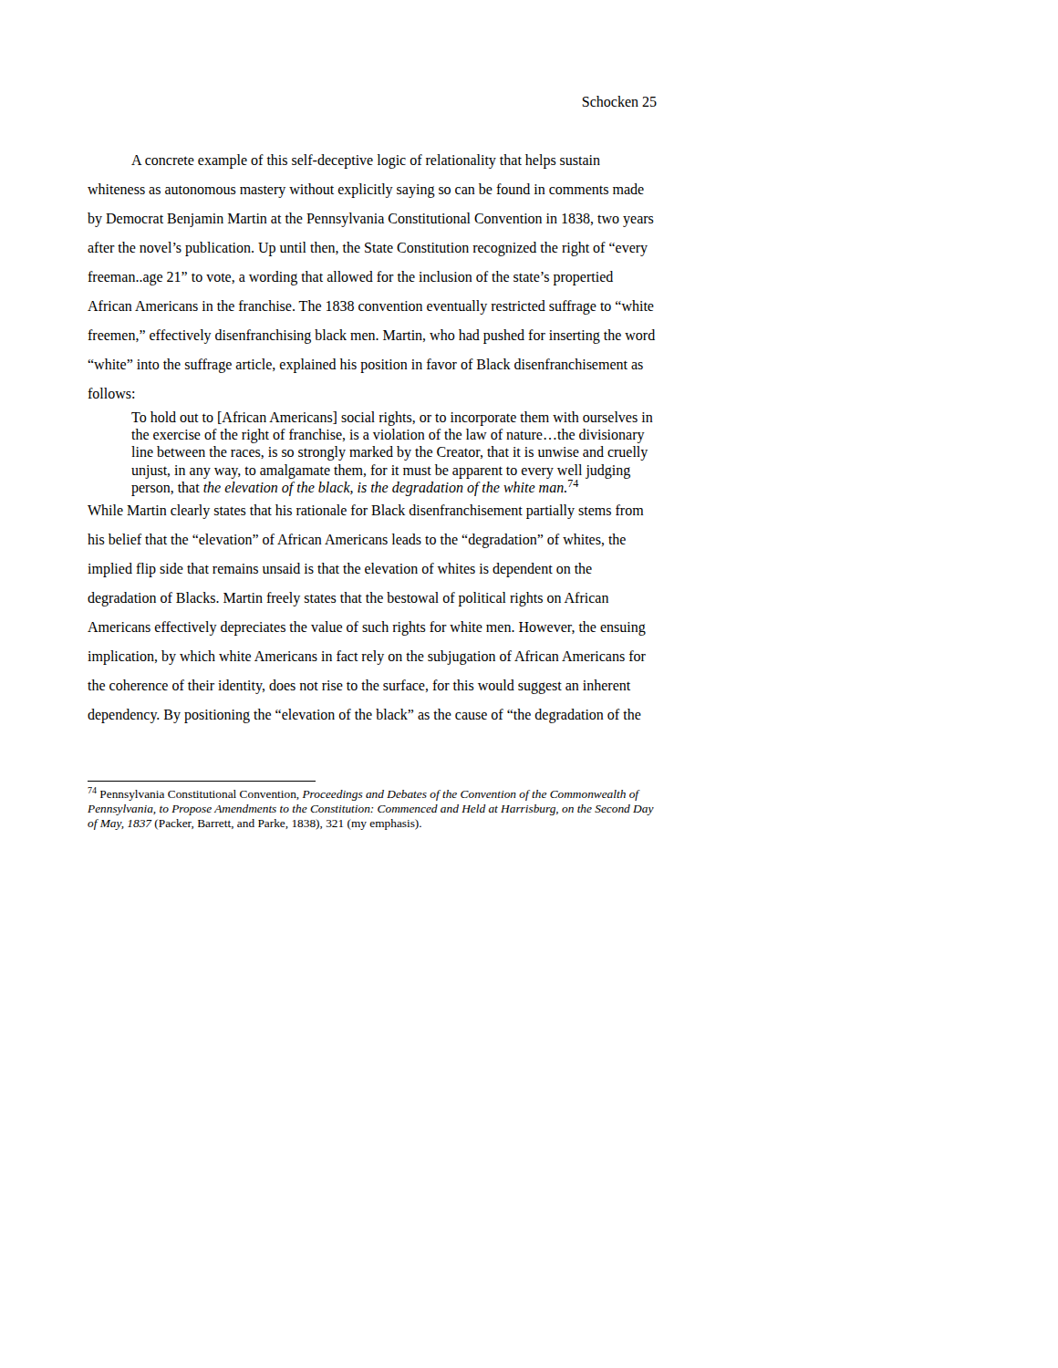Schocken 25
A concrete example of this self-deceptive logic of relationality that helps sustain whiteness as autonomous mastery without explicitly saying so can be found in comments made by Democrat Benjamin Martin at the Pennsylvania Constitutional Convention in 1838, two years after the novel’s publication. Up until then, the State Constitution recognized the right of “every freeman..age 21” to vote, a wording that allowed for the inclusion of the state’s propertied African Americans in the franchise. The 1838 convention eventually restricted suffrage to “white freemen,” effectively disenfranchising black men. Martin, who had pushed for inserting the word “white” into the suffrage article, explained his position in favor of Black disenfranchisement as follows:
To hold out to [African Americans] social rights, or to incorporate them with ourselves in the exercise of the right of franchise, is a violation of the law of nature…the divisionary line between the races, is so strongly marked by the Creator, that it is unwise and cruelly unjust, in any way, to amalgamate them, for it must be apparent to every well judging person, that the elevation of the black, is the degradation of the white man.74
While Martin clearly states that his rationale for Black disenfranchisement partially stems from his belief that the “elevation” of African Americans leads to the “degradation” of whites, the implied flip side that remains unsaid is that the elevation of whites is dependent on the degradation of Blacks. Martin freely states that the bestowal of political rights on African Americans effectively depreciates the value of such rights for white men. However, the ensuing implication, by which white Americans in fact rely on the subjugation of African Americans for the coherence of their identity, does not rise to the surface, for this would suggest an inherent dependency. By positioning the “elevation of the black” as the cause of “the degradation of the
74 Pennsylvania Constitutional Convention, Proceedings and Debates of the Convention of the Commonwealth of Pennsylvania, to Propose Amendments to the Constitution: Commenced and Held at Harrisburg, on the Second Day of May, 1837 (Packer, Barrett, and Parke, 1838), 321 (my emphasis).